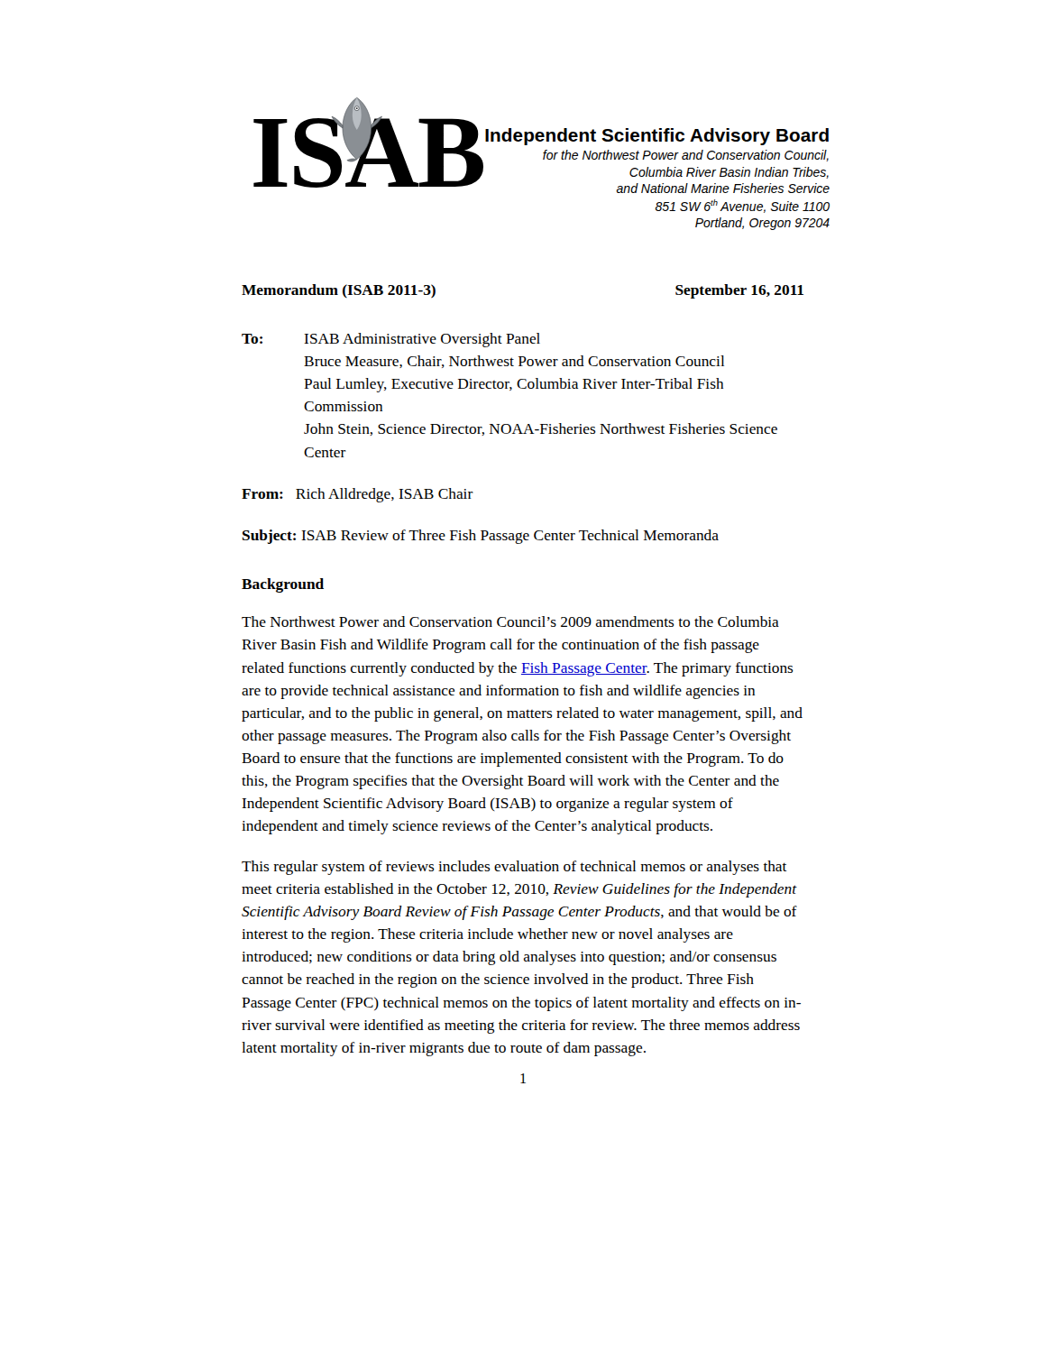ISAB
Independent Scientific Advisory Board
for the Northwest Power and Conservation Council,
Columbia River Basin Indian Tribes,
and National Marine Fisheries Service
851 SW 6th Avenue, Suite 1100
Portland, Oregon 97204
Memorandum (ISAB 2011-3) September 16, 2011
| To: | ISAB Administrative Oversight Panel Bruce Measure, Chair, Northwest Power and Conservation Council Paul Lumley, Executive Director, Columbia River Inter-Tribal Fish Commission John Stein, Science Director, NOAA-Fisheries Northwest Fisheries Science Center |
From: Rich Alldredge, ISAB Chair
Subject: ISAB Review of Three Fish Passage Center Technical Memoranda
Background
The Northwest Power and Conservation Council’s 2009 amendments to the Columbia River Basin Fish and Wildlife Program call for the continuation of the fish passage related functions currently conducted by the Fish Passage Center. The primary functions are to provide technical assistance and information to fish and wildlife agencies in particular, and to the public in general, on matters related to water management, spill, and other passage measures. The Program also calls for the Fish Passage Center’s Oversight Board to ensure that the functions are implemented consistent with the Program. To do this, the Program specifies that the Oversight Board will work with the Center and the Independent Scientific Advisory Board (ISAB) to organize a regular system of independent and timely science reviews of the Center’s analytical products.
This regular system of reviews includes evaluation of technical memos or analyses that meet criteria established in the October 12, 2010, Review Guidelines for the Independent Scientific Advisory Board Review of Fish Passage Center Products, and that would be of interest to the region. These criteria include whether new or novel analyses are introduced; new conditions or data bring old analyses into question; and/or consensus cannot be reached in the region on the science involved in the product. Three Fish Passage Center (FPC) technical memos on the topics of latent mortality and effects on in-river survival were identified as meeting the criteria for review. The three memos address latent mortality of in-river migrants due to route of dam passage.
1